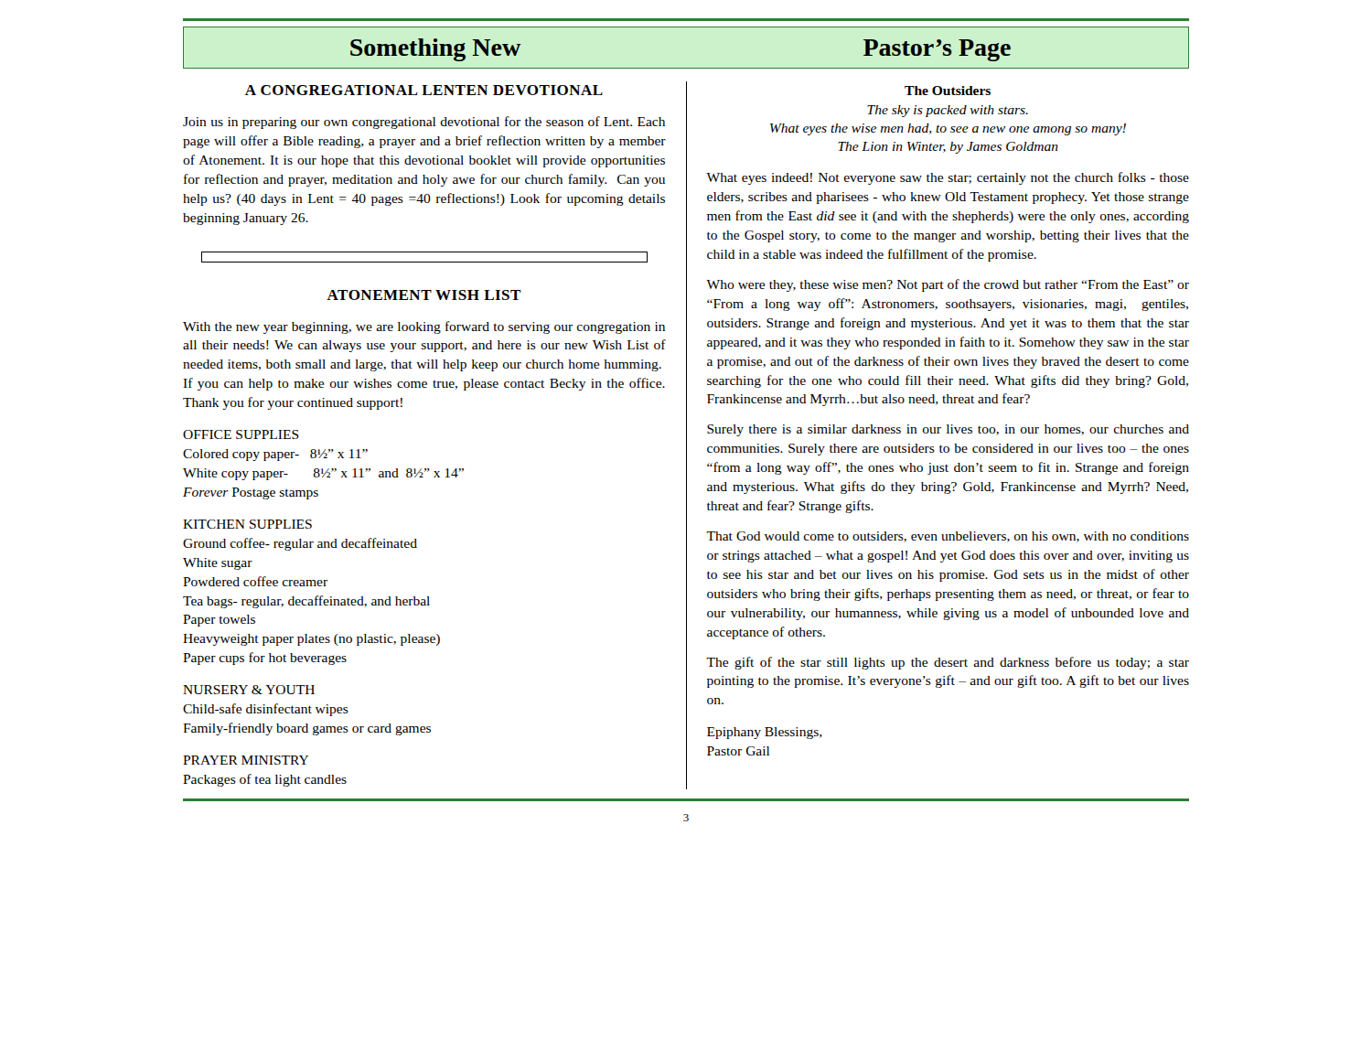Something New
Pastor’s Page
A CONGREGATIONAL LENTEN DEVOTIONAL
Join us in preparing our own congregational devotional for the season of Lent. Each page will offer a Bible reading, a prayer and a brief reflection written by a member of Atonement. It is our hope that this devotional booklet will provide opportunities for reflection and prayer, meditation and holy awe for our church family. Can you help us? (40 days in Lent = 40 pages =40 reflections!) Look for upcoming details beginning January 26.
ATONEMENT WISH LIST
With the new year beginning, we are looking forward to serving our congregation in all their needs! We can always use your support, and here is our new Wish List of needed items, both small and large, that will help keep our church home humming. If you can help to make our wishes come true, please contact Becky in the office. Thank you for your continued support!
OFFICE SUPPLIES
Colored copy paper- 8½” x 11”
White copy paper- 8½” x 11” and 8½” x 14”
Forever Postage stamps
KITCHEN SUPPLIES
Ground coffee- regular and decaffeinated
White sugar
Powdered coffee creamer
Tea bags- regular, decaffeinated, and herbal
Paper towels
Heavyweight paper plates (no plastic, please)
Paper cups for hot beverages
NURSERY & YOUTH
Child-safe disinfectant wipes
Family-friendly board games or card games
PRAYER MINISTRY
Packages of tea light candles
The Outsiders
The sky is packed with stars.
What eyes the wise men had, to see a new one among so many!
The Lion in Winter, by James Goldman
What eyes indeed! Not everyone saw the star; certainly not the church folks - those elders, scribes and pharisees - who knew Old Testament prophecy. Yet those strange men from the East did see it (and with the shepherds) were the only ones, according to the Gospel story, to come to the manger and worship, betting their lives that the child in a stable was indeed the fulfillment of the promise.
Who were they, these wise men? Not part of the crowd but rather “From the East” or “From a long way off”: Astronomers, soothsayers, visionaries, magi, gentiles, outsiders. Strange and foreign and mysterious. And yet it was to them that the star appeared, and it was they who responded in faith to it. Somehow they saw in the star a promise, and out of the darkness of their own lives they braved the desert to come searching for the one who could fill their need. What gifts did they bring? Gold, Frankincense and Myrrh…but also need, threat and fear?
Surely there is a similar darkness in our lives too, in our homes, our churches and communities. Surely there are outsiders to be considered in our lives too – the ones “from a long way off”, the ones who just don’t seem to fit in. Strange and foreign and mysterious. What gifts do they bring? Gold, Frankincense and Myrrh? Need, threat and fear? Strange gifts.
That God would come to outsiders, even unbelievers, on his own, with no conditions or strings attached – what a gospel! And yet God does this over and over, inviting us to see his star and bet our lives on his promise. God sets us in the midst of other outsiders who bring their gifts, perhaps presenting them as need, or threat, or fear to our vulnerability, our humanness, while giving us a model of unbounded love and acceptance of others.
The gift of the star still lights up the desert and darkness before us today; a star pointing to the promise. It’s everyone’s gift – and our gift too. A gift to bet our lives on.
Epiphany Blessings,
Pastor Gail
3